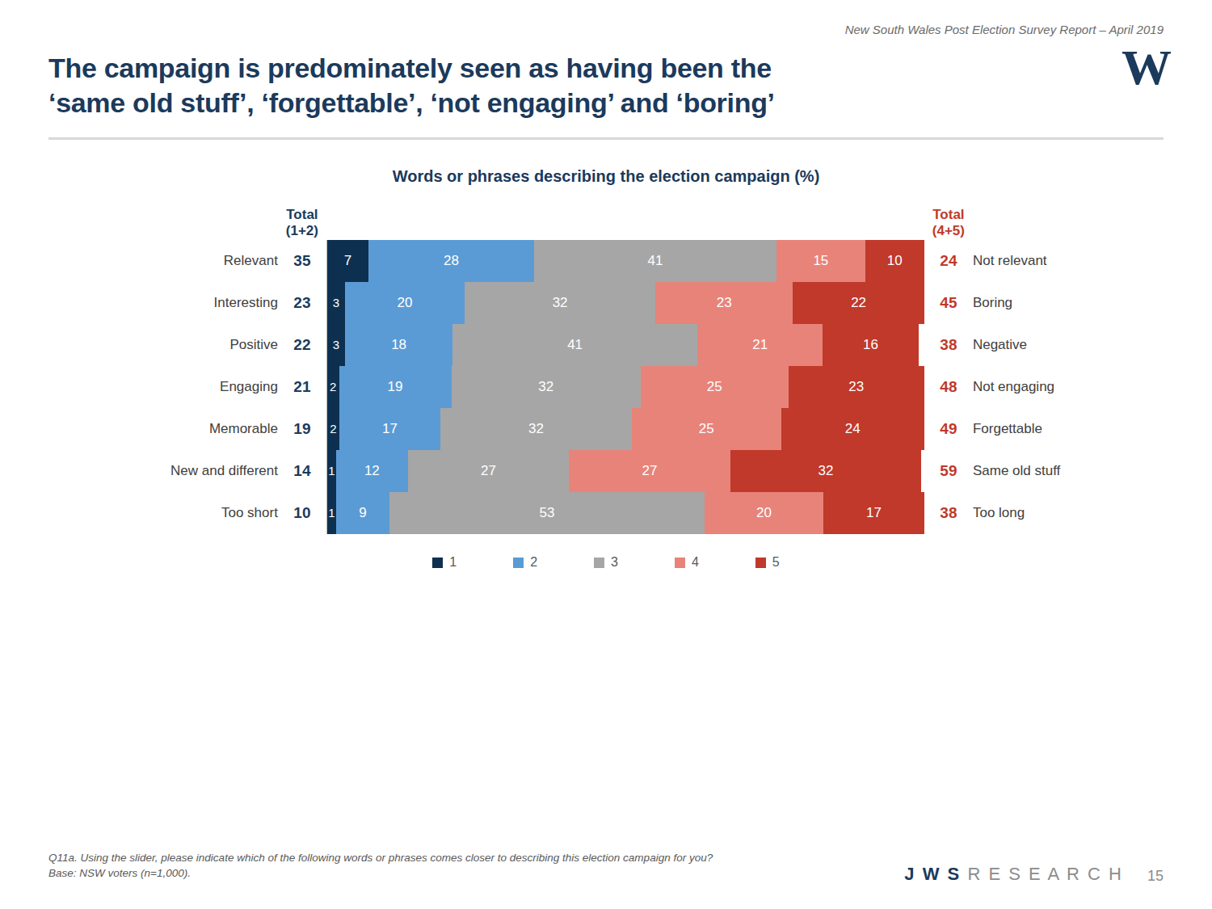New South Wales Post Election Survey Report – April 2019
The campaign is predominately seen as having been the
‘same old stuff’, ‘forgettable’, ‘not engaging’ and ‘boring’
W
Words or phrases describing the election campaign (%)
| | Total (1+2) | | Total (4+5) | |
| Relevant | 35 | 7 28 41 15 10 | 24 | Not relevant |
| Interesting | 23 | 3 20 32 23 22 | 45 | Boring |
| Positive | 22 | 3 18 41 21 16 | 38 | Negative |
| Engaging | 21 | 2 19 32 25 23 | 48 | Not engaging |
| Memorable | 19 | 2 17 32 25 24 | 49 | Forgettable |
| New and different | 14 | 1 12 27 27 32 | 59 | Same old stuff |
| Too short | 10 | 1 9 53 20 17 | 38 | Too long |
1
2
3
4
5
Q11a. Using the slider, please indicate which of the following words or phrases comes closer to describing this election campaign for you?
Base: NSW voters (n=1,000).
J W S R E S E A R C H
15